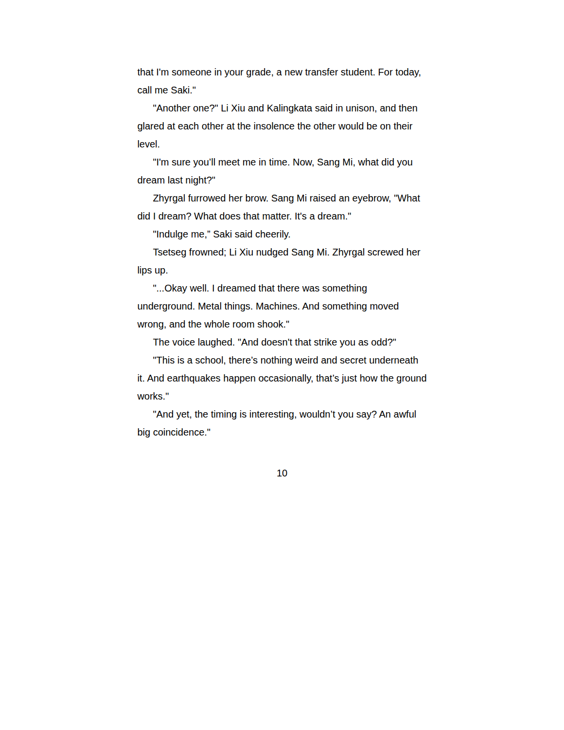that I'm someone in your grade, a new transfer student. For today, call me Saki."
"Another one?" Li Xiu and Kalingkata said in unison, and then glared at each other at the insolence the other would be on their level.
"I'm sure you’ll meet me in time. Now, Sang Mi, what did you dream last night?"
Zhyrgal furrowed her brow. Sang Mi raised an eyebrow, "What did I dream? What does that matter. It's a dream."
"Indulge me,” Saki said cheerily.
Tsetseg frowned; Li Xiu nudged Sang Mi. Zhyrgal screwed her lips up.
"...Okay well. I dreamed that there was something underground. Metal things. Machines. And something moved wrong, and the whole room shook."
The voice laughed. "And doesn't that strike you as odd?"
"This is a school, there’s nothing weird and secret underneath it. And earthquakes happen occasionally, that’s just how the ground works."
"And yet, the timing is interesting, wouldn’t you say? An awful big coincidence."
10